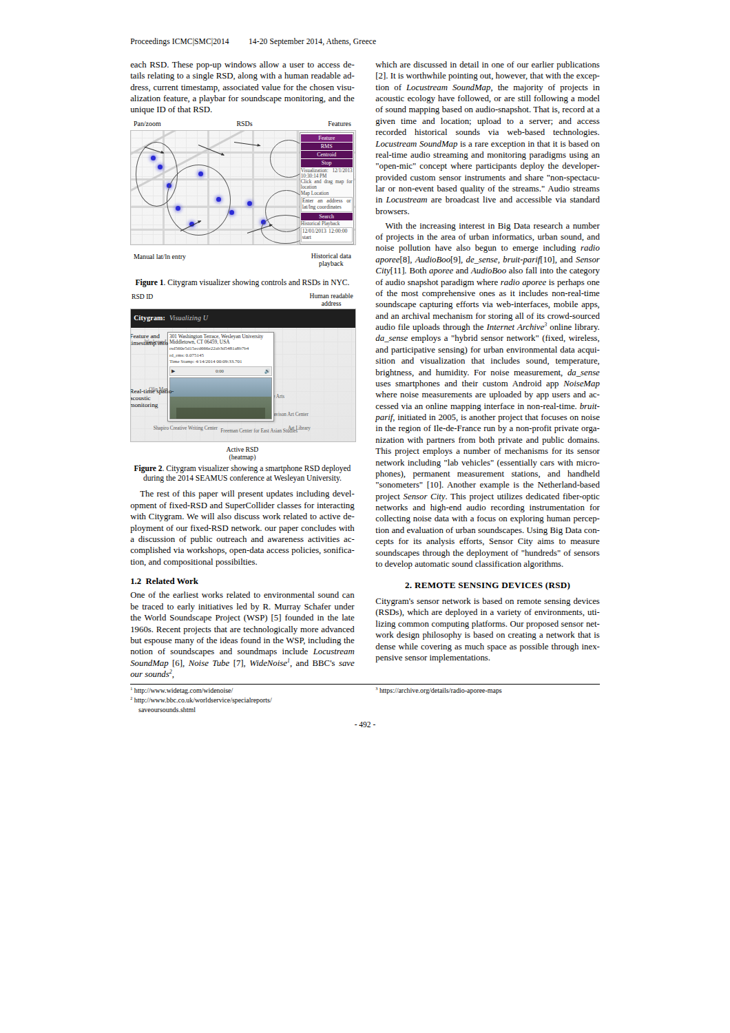Proceedings ICMC|SMC|2014 14-20 September 2014, Athens, Greece
each RSD. These pop-up windows allow a user to access details relating to a single RSD, along with a human readable address, current timestamp, associated value for the chosen visualization feature, a playbar for soundscape monitoring, and the unique ID of that RSD.
Pan/zoom RSDs Features
Feature
RMS
Centroid
Stop
Visualization: 12/1/2013 10:30:14 PM
Click and drag map for location
Map Location
Enter an address or lat/lng coordinates
Search
Historical Playback
12/01/2013 12:00:00 start
Manual lat/ln entry Historical data
playback
Figure 1. Citygram visualizer showing controls and RSDs in NYC.
RSD ID Human readable
address
Citygram: Visualizing U
Wesleyan University
Olin Memorial Library
Zilkha Gallery
Center for the Arts
Davison Art Center
Art Library
Shapiro Creative Writing Center
Freeman Center for East Asian Studies
301 Washington Terrace, Wesleyan University
Middletown, CT 06459, USA
rsd560e5d15ecd666e22ab3d5481a8b7b4
rd_rms: 0.075145
Time Stamp: 4/14/2014 00:09:33.701
▶0:00🔊
Feature and
timestamp info
Real-time spatio-
acoustic
monitoring
Active RSD
(heatmap)
Figure 2. Citygram visualizer showing a smartphone RSD deployed during the 2014 SEAMUS conference at Wesleyan University.
The rest of this paper will present updates including development of fixed-RSD and SuperCollider classes for interacting with Citygram. We will also discuss work related to active deployment of our fixed-RSD network. our paper concludes with a discussion of public outreach and awareness activities accomplished via workshops, open-data access policies, sonification, and compositional possibilties.
1.2 Related Work
One of the earliest works related to environmental sound can be traced to early initiatives led by R. Murray Schafer under the World Soundscape Project (WSP) [5] founded in the late 1960s. Recent projects that are technologically more advanced but espouse many of the ideas found in the WSP, including the notion of soundscapes and soundmaps include Locustream SoundMap [6], Noise Tube [7], WideNoise1, and BBC's save our sounds2,
which are discussed in detail in one of our earlier publications [2]. It is worthwhile pointing out, however, that with the exception of Locustream SoundMap, the majority of projects in acoustic ecology have followed, or are still following a model of sound mapping based on audio-snapshot. That is, record at a given time and location; upload to a server; and access recorded historical sounds via web-based technologies. Locustream SoundMap is a rare exception in that it is based on real-time audio streaming and monitoring paradigms using an "open-mic" concept where participants deploy the developer-provided custom sensor instruments and share "non-spectacular or non-event based quality of the streams." Audio streams in Locustream are broadcast live and accessible via standard browsers.
With the increasing interest in Big Data research a number of projects in the area of urban informatics, urban sound, and noise pollution have also begun to emerge including radio aporee[8], AudioBoo[9], de_sense, bruit-parif[10], and Sensor City[11]. Both aporee and AudioBoo also fall into the category of audio snapshot paradigm where radio aporee is perhaps one of the most comprehensive ones as it includes non-real-time soundscape capturing efforts via web-interfaces, mobile apps, and an archival mechanism for storing all of its crowd-sourced audio file uploads through the Internet Archive3 online library. da_sense employs a "hybrid sensor network" (fixed, wireless, and participative sensing) for urban environmental data acquisition and visualization that includes sound, temperature, brightness, and humidity. For noise measurement, da_sense uses smartphones and their custom Android app NoiseMap where noise measurements are uploaded by app users and accessed via an online mapping interface in non-real-time. bruitparif, initiated in 2005, is another project that focuses on noise in the region of Ile-de-France run by a non-profit private organization with partners from both private and public domains. This project employs a number of mechanisms for its sensor network including "lab vehicles" (essentially cars with microphones), permanent measurement stations, and handheld "sonometers" [10]. Another example is the Netherland-based project Sensor City. This project utilizes dedicated fiber-optic networks and high-end audio recording instrumentation for collecting noise data with a focus on exploring human perception and evaluation of urban soundscapes. Using Big Data concepts for its analysis efforts, Sensor City aims to measure soundscapes through the deployment of "hundreds" of sensors to develop automatic sound classification algorithms.
2. Remote Sensing Devices (RSD)
Citygram's sensor network is based on remote sensing devices (RSDs), which are deployed in a variety of environments, utilizing common computing platforms. Our proposed sensor network design philosophy is based on creating a network that is dense while covering as much space as possible through inexpensive sensor implementations.
1 http://www.widetag.com/widenoise/
2 http://www.bbc.co.uk/worldservice/specialreports/
saveoursounds.shtml
3 https://archive.org/details/radio-aporee-maps
- 492 -